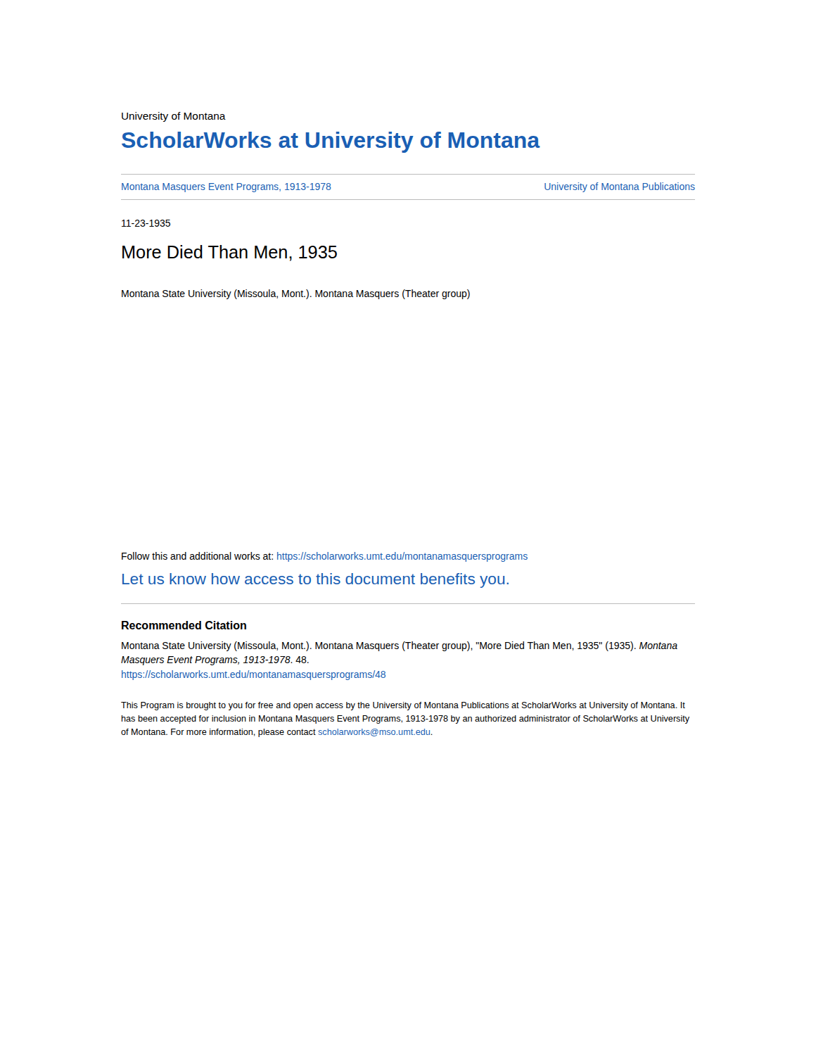University of Montana
ScholarWorks at University of Montana
Montana Masquers Event Programs, 1913-1978 University of Montana Publications
11-23-1935
More Died Than Men, 1935
Montana State University (Missoula, Mont.). Montana Masquers (Theater group)
Follow this and additional works at: https://scholarworks.umt.edu/montanamasquersprograms
Let us know how access to this document benefits you.
Recommended Citation
Montana State University (Missoula, Mont.). Montana Masquers (Theater group), "More Died Than Men, 1935" (1935). Montana Masquers Event Programs, 1913-1978. 48.
https://scholarworks.umt.edu/montanamasquersprograms/48
This Program is brought to you for free and open access by the University of Montana Publications at ScholarWorks at University of Montana. It has been accepted for inclusion in Montana Masquers Event Programs, 1913-1978 by an authorized administrator of ScholarWorks at University of Montana. For more information, please contact scholarworks@mso.umt.edu.